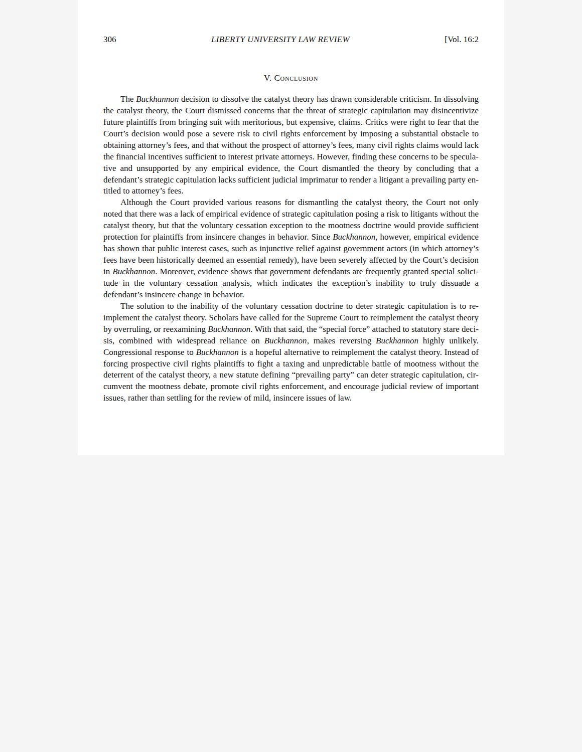306 LIBERTY UNIVERSITY LAW REVIEW [Vol. 16:2
V. Conclusion
The Buckhannon decision to dissolve the catalyst theory has drawn considerable criticism. In dissolving the catalyst theory, the Court dismissed concerns that the threat of strategic capitulation may disincentivize future plaintiffs from bringing suit with meritorious, but expensive, claims. Critics were right to fear that the Court’s decision would pose a severe risk to civil rights enforcement by imposing a substantial obstacle to obtaining attorney’s fees, and that without the prospect of attorney’s fees, many civil rights claims would lack the financial incentives sufficient to interest private attorneys. However, finding these concerns to be speculative and unsupported by any empirical evidence, the Court dismantled the theory by concluding that a defendant’s strategic capitulation lacks sufficient judicial imprimatur to render a litigant a prevailing party entitled to attorney’s fees.
Although the Court provided various reasons for dismantling the catalyst theory, the Court not only noted that there was a lack of empirical evidence of strategic capitulation posing a risk to litigants without the catalyst theory, but that the voluntary cessation exception to the mootness doctrine would provide sufficient protection for plaintiffs from insincere changes in behavior. Since Buckhannon, however, empirical evidence has shown that public interest cases, such as injunctive relief against government actors (in which attorney’s fees have been historically deemed an essential remedy), have been severely affected by the Court’s decision in Buckhannon. Moreover, evidence shows that government defendants are frequently granted special solicitude in the voluntary cessation analysis, which indicates the exception’s inability to truly dissuade a defendant’s insincere change in behavior.
The solution to the inability of the voluntary cessation doctrine to deter strategic capitulation is to reimplement the catalyst theory. Scholars have called for the Supreme Court to reimplement the catalyst theory by overruling, or reexamining Buckhannon. With that said, the “special force” attached to statutory stare decisis, combined with widespread reliance on Buckhannon, makes reversing Buckhannon highly unlikely. Congressional response to Buckhannon is a hopeful alternative to reimplement the catalyst theory. Instead of forcing prospective civil rights plaintiffs to fight a taxing and unpredictable battle of mootness without the deterrent of the catalyst theory, a new statute defining “prevailing party” can deter strategic capitulation, circumvent the mootness debate, promote civil rights enforcement, and encourage judicial review of important issues, rather than settling for the review of mild, insincere issues of law.